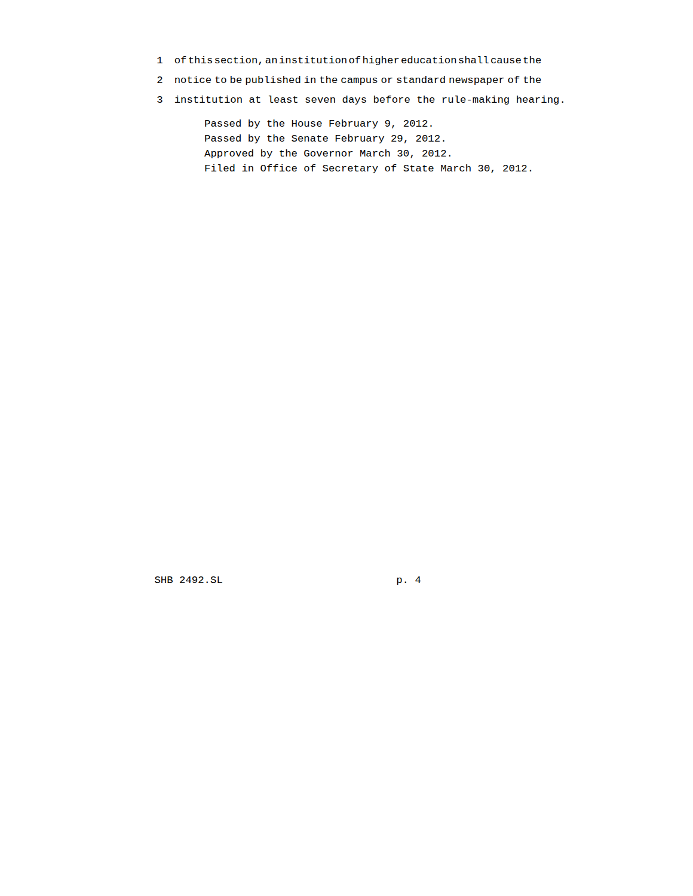1 of this section, an institution of higher education shall cause the
2 notice to be published in the campus or standard newspaper of the
3 institution at least seven days before the rule-making hearing.
Passed by the House February 9, 2012.
Passed by the Senate February 29, 2012.
Approved by the Governor March 30, 2012.
Filed in Office of Secretary of State March 30, 2012.
SHB 2492.SL p. 4